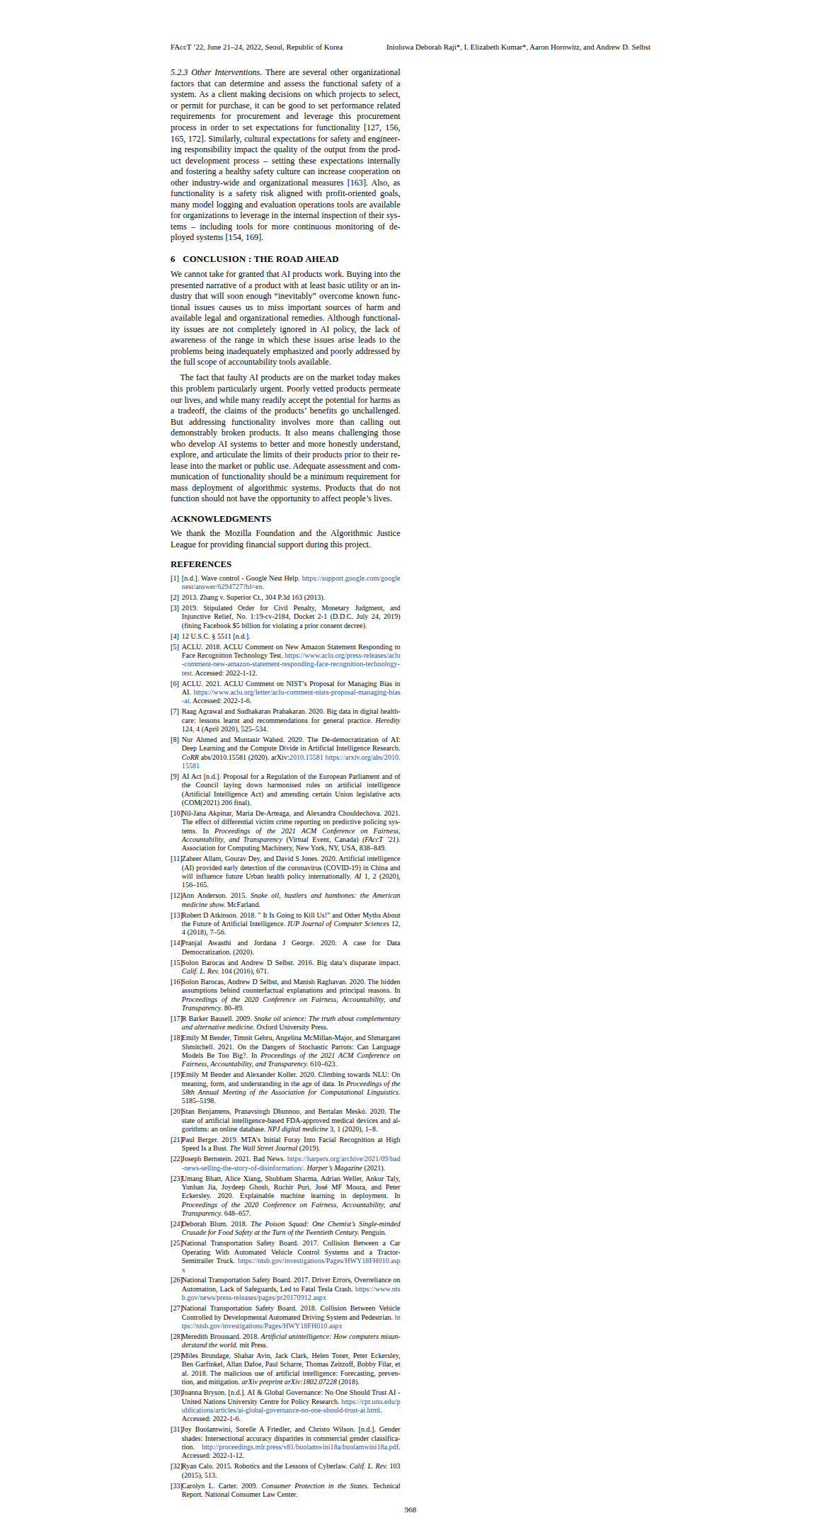FAccT ’22, June 21–24, 2022, Seoul, Republic of Korea
Inioluwa Deborah Raji*, I. Elizabeth Kumar*, Aaron Horowitz, and Andrew D. Selbst
5.2.3 Other Interventions. There are several other organizational factors that can determine and assess the functional safety of a system. As a client making decisions on which projects to select, or permit for purchase, it can be good to set performance related requirements for procurement and leverage this procurement process in order to set expectations for functionality [127, 156, 165, 172]. Similarly, cultural expectations for safety and engineering responsibility impact the quality of the output from the product development process – setting these expectations internally and fostering a healthy safety culture can increase cooperation on other industry-wide and organizational measures [163]. Also, as functionality is a safety risk aligned with profit-oriented goals, many model logging and evaluation operations tools are available for organizations to leverage in the internal inspection of their systems – including tools for more continuous monitoring of deployed systems [154, 169].
6 CONCLUSION : THE ROAD AHEAD
We cannot take for granted that AI products work. Buying into the presented narrative of a product with at least basic utility or an industry that will soon enough “inevitably” overcome known functional issues causes us to miss important sources of harm and available legal and organizational remedies. Although functionality issues are not completely ignored in AI policy, the lack of awareness of the range in which these issues arise leads to the problems being inadequately emphasized and poorly addressed by the full scope of accountability tools available.
The fact that faulty AI products are on the market today makes this problem particularly urgent. Poorly vetted products permeate our lives, and while many readily accept the potential for harms as a tradeoff, the claims of the products’ benefits go unchallenged. But addressing functionality involves more than calling out demonstrably broken products. It also means challenging those who develop AI systems to better and more honestly understand, explore, and articulate the limits of their products prior to their release into the market or public use. Adequate assessment and communication of functionality should be a minimum requirement for mass deployment of algorithmic systems. Products that do not function should not have the opportunity to affect people’s lives.
ACKNOWLEDGMENTS
We thank the Mozilla Foundation and the Algorithmic Justice League for providing financial support during this project.
REFERENCES
[1] [n.d.]. Wave control - Google Nest Help. https://support.google.com/googlenest/answer/6294727?hl=en.
[2] 2013. Zhang v. Superior Ct., 304 P.3d 163 (2013).
[3] 2019. Stipulated Order for Civil Penalty, Monetary Judgment, and Injunctive Relief, No. 1:19-cv-2184, Docket 2-1 (D.D.C. July 24, 2019) (fining Facebook $5 billion for violating a prior consent decree).
[4] 12 U.S.C. § 5511 [n.d.].
[5] ACLU. 2018. ACLU Comment on New Amazon Statement Responding to Face Recognition Technology Test. https://www.aclu.org/press-releases/aclu-comment-new-amazon-statement-responding-face-recognition-technology-test. Accessed: 2022-1-12.
[6] ACLU. 2021. ACLU Comment on NIST’s Proposal for Managing Bias in AI. https://www.aclu.org/letter/aclu-comment-nists-proposal-managing-bias-ai. Accessed: 2022-1-6.
[7] Raag Agrawal and Sudhakaran Prabakaran. 2020. Big data in digital healthcare: lessons learnt and recommendations for general practice. Heredity 124, 4 (April 2020), 525–534.
[8] Nur Ahmed and Muntasir Wahed. 2020. The De-democratization of AI: Deep Learning and the Compute Divide in Artificial Intelligence Research. CoRR abs/2010.15581 (2020). arXiv:2010.15581 https://arxiv.org/abs/2010.15581
[9] AI Act [n.d.]. Proposal for a Regulation of the European Parliament and of the Council laying down harmonised rules on artificial intelligence (Artificial Intelligence Act) and amending certain Union legislative acts (COM(2021) 206 final).
[10] Nil-Jana Akpinar, Maria De-Arteaga, and Alexandra Chouldechova. 2021. The effect of differential victim crime reporting on predictive policing systems. In Proceedings of the 2021 ACM Conference on Fairness, Accountability, and Transparency (Virtual Event, Canada) (FAccT ’21). Association for Computing Machinery, New York, NY, USA, 838–849.
[11] Zaheer Allam, Gourav Dey, and David S Jones. 2020. Artificial intelligence (AI) provided early detection of the coronavirus (COVID-19) in China and will influence future Urban health policy internationally. AI 1, 2 (2020), 156–165.
[12] Ann Anderson. 2015. Snake oil, hustlers and hambones: the American medicine show. McFarland.
[13] Robert D Atkinson. 2018. " It Is Going to Kill Us!" and Other Myths About the Future of Artificial Intelligence. IUP Journal of Computer Sciences 12, 4 (2018), 7–56.
[14] Pranjal Awasthi and Jordana J George. 2020. A case for Data Democratization. (2020).
[15] Solon Barocas and Andrew D Selbst. 2016. Big data’s disparate impact. Calif. L. Rev. 104 (2016), 671.
[16] Solon Barocas, Andrew D Selbst, and Manish Raghavan. 2020. The hidden assumptions behind counterfactual explanations and principal reasons. In Proceedings of the 2020 Conference on Fairness, Accountability, and Transparency. 80–89.
[17] R Barker Bausell. 2009. Snake oil science: The truth about complementary and alternative medicine. Oxford University Press.
[18] Emily M Bender, Timnit Gebru, Angelina McMillan-Major, and Shmargaret Shmitchell. 2021. On the Dangers of Stochastic Parrots: Can Language Models Be Too Big?. In Proceedings of the 2021 ACM Conference on Fairness, Accountability, and Transparency. 610–623.
[19] Emily M Bender and Alexander Koller. 2020. Climbing towards NLU: On meaning, form, and understanding in the age of data. In Proceedings of the 58th Annual Meeting of the Association for Computational Linguistics. 5185–5198.
[20] Stan Benjamens, Pranavsingh Dhunnoo, and Bertalan Meskó. 2020. The state of artificial intelligence-based FDA-approved medical devices and algorithms: an online database. NPJ digital medicine 3, 1 (2020), 1–8.
[21] Paul Berger. 2019. MTA’s Initial Foray Into Facial Recognition at High Speed Is a Bust. The Wall Street Journal (2019).
[22] Joseph Bernstein. 2021. Bad News. https://harpers.org/archive/2021/09/bad-news-selling-the-story-of-disinformation/. Harper’s Magazine (2021).
[23] Umang Bhatt, Alice Xiang, Shubham Sharma, Adrian Weller, Ankur Taly, Yunhan Jia, Joydeep Ghosh, Ruchir Puri, José MF Moura, and Peter Eckersley. 2020. Explainable machine learning in deployment. In Proceedings of the 2020 Conference on Fairness, Accountability, and Transparency. 648–657.
[24] Deborah Blum. 2018. The Poison Squad: One Chemist’s Single-minded Crusade for Food Safety at the Turn of the Twentieth Century. Penguin.
[25] National Transportation Safety Board. 2017. Collision Between a Car Operating With Automated Vehicle Control Systems and a Tractor-Semitrailer Truck. https://ntsb.gov/investigations/Pages/HWY18FH010.aspx
[26] National Transportation Safety Board. 2017. Driver Errors, Overreliance on Automation, Lack of Safeguards, Led to Fatal Tesla Crash. https://www.ntsb.gov/news/press-releases/pages/pr20170912.aspx
[27] National Transportation Safety Board. 2018. Collision Between Vehicle Controlled by Developmental Automated Driving System and Pedestrian. https://ntsb.gov/investigations/Pages/HWY18FH010.aspx
[28] Meredith Broussard. 2018. Artificial unintelligence: How computers misunderstand the world. mit Press.
[29] Miles Brundage, Shahar Avin, Jack Clark, Helen Toner, Peter Eckersley, Ben Garfinkel, Allan Dafoe, Paul Scharre, Thomas Zeitzoff, Bobby Filar, et al. 2018. The malicious use of artificial intelligence: Forecasting, prevention, and mitigation. arXiv preprint arXiv:1802.07228 (2018).
[30] Joanna Bryson. [n.d.]. AI & Global Governance: No One Should Trust AI - United Nations University Centre for Policy Research. https://cpr.unu.edu/publications/articles/ai-global-governance-no-one-should-trust-ai.html. Accessed: 2022-1-6.
[31] Joy Buolamwini, Sorelle A Friedler, and Christo Wilson. [n.d.]. Gender shades: Intersectional accuracy disparities in commercial gender classification. http://proceedings.mlr.press/v81/buolamwini18a/buolamwini18a.pdf. Accessed: 2022-1-12.
[32] Ryan Calo. 2015. Robotics and the Lessons of Cyberlaw. Calif. L. Rev. 103 (2015), 513.
[33] Carolyn L. Carter. 2009. Consumer Protection in the States. Technical Report. National Consumer Law Center.
968